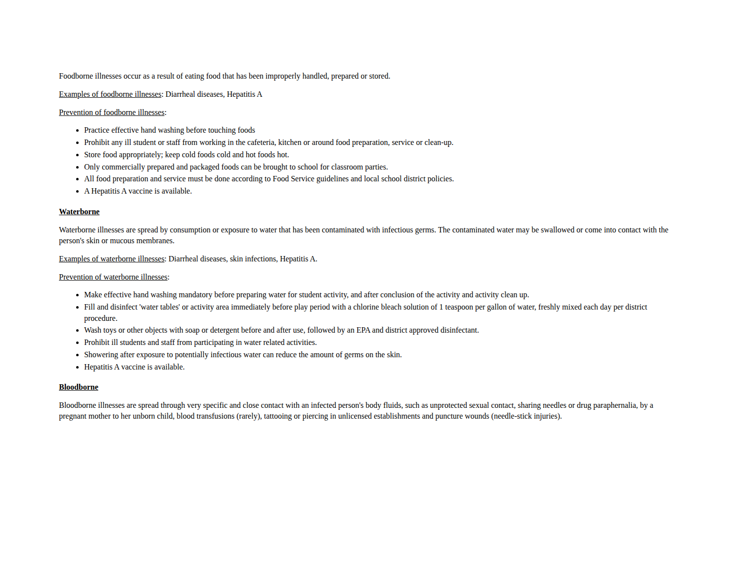Foodborne illnesses occur as a result of eating food that has been improperly handled, prepared or stored.
Examples of foodborne illnesses: Diarrheal diseases, Hepatitis A
Prevention of foodborne illnesses:
Practice effective hand washing before touching foods
Prohibit any ill student or staff from working in the cafeteria, kitchen or around food preparation, service or clean-up.
Store food appropriately; keep cold foods cold and hot foods hot.
Only commercially prepared and packaged foods can be brought to school for classroom parties.
All food preparation and service must be done according to Food Service guidelines and local school district policies.
A Hepatitis A vaccine is available.
Waterborne
Waterborne illnesses are spread by consumption or exposure to water that has been contaminated with infectious germs. The contaminated water may be swallowed or come into contact with the person's skin or mucous membranes.
Examples of waterborne illnesses: Diarrheal diseases, skin infections, Hepatitis A.
Prevention of waterborne illnesses:
Make effective hand washing mandatory before preparing water for student activity, and after conclusion of the activity and activity clean up.
Fill and disinfect 'water tables' or activity area immediately before play period with a chlorine bleach solution of 1 teaspoon per gallon of water, freshly mixed each day per district procedure.
Wash toys or other objects with soap or detergent before and after use, followed by an EPA and district approved disinfectant.
Prohibit ill students and staff from participating in water related activities.
Showering after exposure to potentially infectious water can reduce the amount of germs on the skin.
Hepatitis A vaccine is available.
Bloodborne
Bloodborne illnesses are spread through very specific and close contact with an infected person's body fluids, such as unprotected sexual contact, sharing needles or drug paraphernalia, by a pregnant mother to her unborn child, blood transfusions (rarely), tattooing or piercing in unlicensed establishments and puncture wounds (needle-stick injuries).